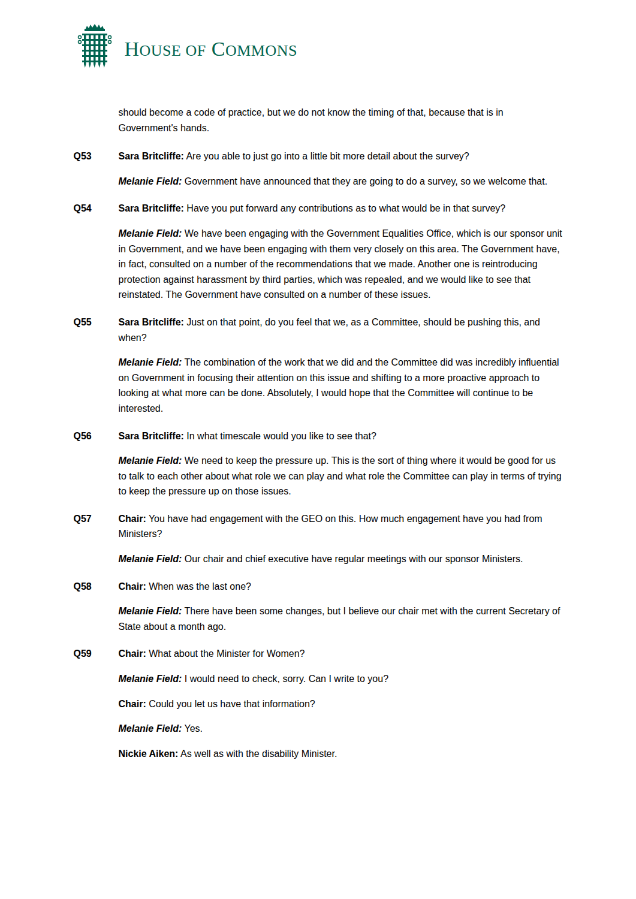HOUSE OF COMMONS
should become a code of practice, but we do not know the timing of that, because that is in Government's hands.
Q53
Sara Britcliffe: Are you able to just go into a little bit more detail about the survey?
Melanie Field: Government have announced that they are going to do a survey, so we welcome that.
Q54
Sara Britcliffe: Have you put forward any contributions as to what would be in that survey?
Melanie Field: We have been engaging with the Government Equalities Office, which is our sponsor unit in Government, and we have been engaging with them very closely on this area. The Government have, in fact, consulted on a number of the recommendations that we made. Another one is reintroducing protection against harassment by third parties, which was repealed, and we would like to see that reinstated. The Government have consulted on a number of these issues.
Q55
Sara Britcliffe: Just on that point, do you feel that we, as a Committee, should be pushing this, and when?
Melanie Field: The combination of the work that we did and the Committee did was incredibly influential on Government in focusing their attention on this issue and shifting to a more proactive approach to looking at what more can be done. Absolutely, I would hope that the Committee will continue to be interested.
Q56
Sara Britcliffe: In what timescale would you like to see that?
Melanie Field: We need to keep the pressure up. This is the sort of thing where it would be good for us to talk to each other about what role we can play and what role the Committee can play in terms of trying to keep the pressure up on those issues.
Q57
Chair: You have had engagement with the GEO on this. How much engagement have you had from Ministers?
Melanie Field: Our chair and chief executive have regular meetings with our sponsor Ministers.
Q58
Chair: When was the last one?
Melanie Field: There have been some changes, but I believe our chair met with the current Secretary of State about a month ago.
Q59
Chair: What about the Minister for Women?
Melanie Field: I would need to check, sorry. Can I write to you?
Chair: Could you let us have that information?
Melanie Field: Yes.
Nickie Aiken: As well as with the disability Minister.